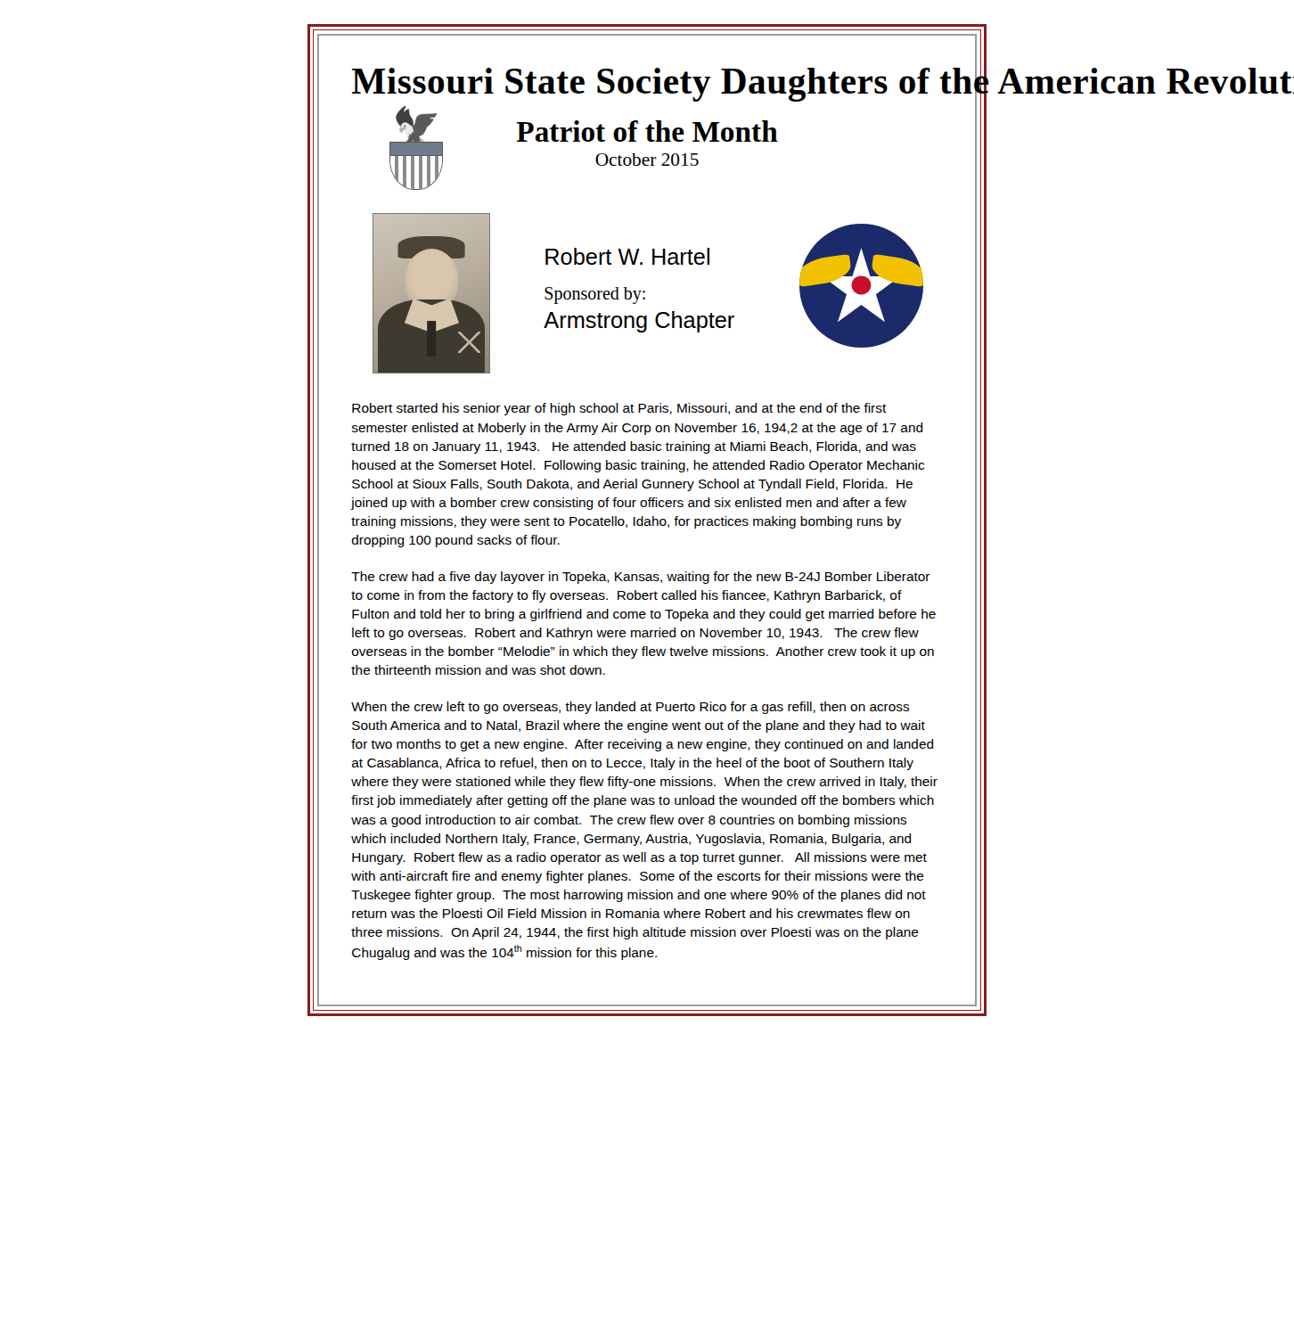Missouri State Society Daughters of the American Revolution
🦅
Patriot of the Month
October 2015
Robert W. Hartel
Sponsored by:
Armstrong Chapter
Robert started his senior year of high school at Paris, Missouri, and at the end of the first semester enlisted at Moberly in the Army Air Corp on November 16, 194,2 at the age of 17 and turned 18 on January 11, 1943. He attended basic training at Miami Beach, Florida, and was housed at the Somerset Hotel. Following basic training, he attended Radio Operator Mechanic School at Sioux Falls, South Dakota, and Aerial Gunnery School at Tyndall Field, Florida. He joined up with a bomber crew consisting of four officers and six enlisted men and after a few training missions, they were sent to Pocatello, Idaho, for practices making bombing runs by dropping 100 pound sacks of flour.
The crew had a five day layover in Topeka, Kansas, waiting for the new B-24J Bomber Liberator to come in from the factory to fly overseas. Robert called his fiancee, Kathryn Barbarick, of Fulton and told her to bring a girlfriend and come to Topeka and they could get married before he left to go overseas. Robert and Kathryn were married on November 10, 1943. The crew flew overseas in the bomber “Melodie” in which they flew twelve missions. Another crew took it up on the thirteenth mission and was shot down.
When the crew left to go overseas, they landed at Puerto Rico for a gas refill, then on across South America and to Natal, Brazil where the engine went out of the plane and they had to wait for two months to get a new engine. After receiving a new engine, they continued on and landed at Casablanca, Africa to refuel, then on to Lecce, Italy in the heel of the boot of Southern Italy where they were stationed while they flew fifty-one missions. When the crew arrived in Italy, their first job immediately after getting off the plane was to unload the wounded off the bombers which was a good introduction to air combat. The crew flew over 8 countries on bombing missions which included Northern Italy, France, Germany, Austria, Yugoslavia, Romania, Bulgaria, and Hungary. Robert flew as a radio operator as well as a top turret gunner. All missions were met with anti-aircraft fire and enemy fighter planes. Some of the escorts for their missions were the Tuskegee fighter group. The most harrowing mission and one where 90% of the planes did not return was the Ploesti Oil Field Mission in Romania where Robert and his crewmates flew on three missions. On April 24, 1944, the first high altitude mission over Ploesti was on the plane Chugalug and was the 104th mission for this plane.